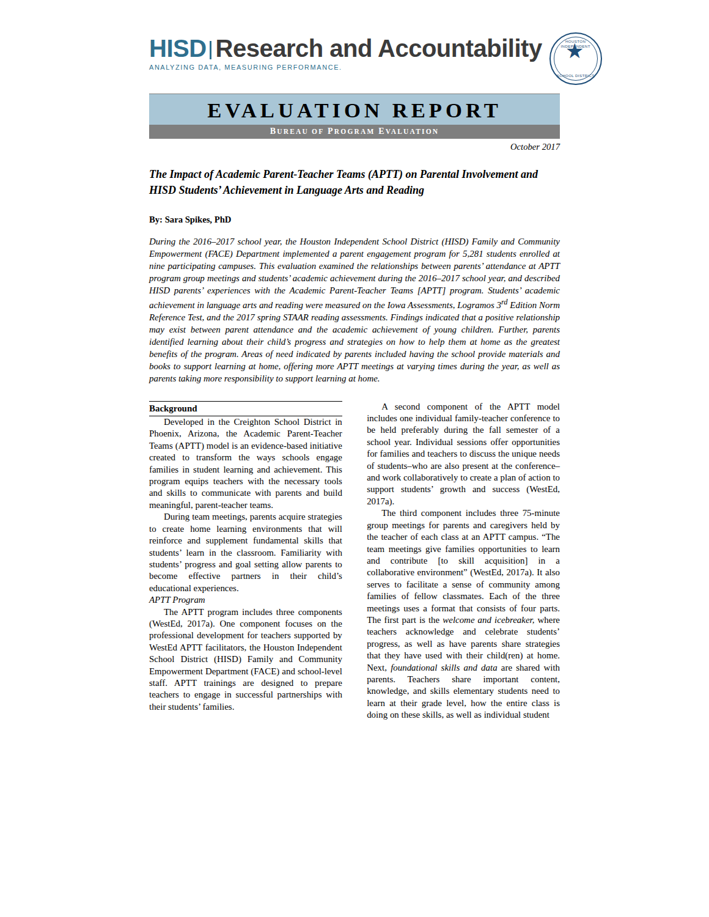HISD Research and Accountability
ANALYZING DATA, MEASURING PERFORMANCE.
HOUSTON INDEPENDENT
SCHOOL DISTRICT
EVALUATION REPORT
BUREAU OF PROGRAM EVALUATION
October 2017
The Impact of Academic Parent-Teacher Teams (APTT) on Parental Involvement and HISD Students’ Achievement in Language Arts and Reading
By: Sara Spikes, PhD
During the 2016–2017 school year, the Houston Independent School District (HISD) Family and Community Empowerment (FACE) Department implemented a parent engagement program for 5,281 students enrolled at nine participating campuses. This evaluation examined the relationships between parents’ attendance at APTT program group meetings and students’ academic achievement during the 2016–2017 school year, and described HISD parents’ experiences with the Academic Parent-Teacher Teams [APTT] program. Students’ academic achievement in language arts and reading were measured on the Iowa Assessments, Logramos 3rd Edition Norm Reference Test, and the 2017 spring STAAR reading assessments. Findings indicated that a positive relationship may exist between parent attendance and the academic achievement of young children. Further, parents identified learning about their child’s progress and strategies on how to help them at home as the greatest benefits of the program. Areas of need indicated by parents included having the school provide materials and books to support learning at home, offering more APTT meetings at varying times during the year, as well as parents taking more responsibility to support learning at home.
Background
Developed in the Creighton School District in Phoenix, Arizona, the Academic Parent-Teacher Teams (APTT) model is an evidence-based initiative created to transform the ways schools engage families in student learning and achievement. This program equips teachers with the necessary tools and skills to communicate with parents and build meaningful, parent-teacher teams.
During team meetings, parents acquire strategies to create home learning environments that will reinforce and supplement fundamental skills that students’ learn in the classroom. Familiarity with students’ progress and goal setting allow parents to become effective partners in their child’s educational experiences.
APTT Program
The APTT program includes three components (WestEd, 2017a). One component focuses on the professional development for teachers supported by WestEd APTT facilitators, the Houston Independent School District (HISD) Family and Community Empowerment Department (FACE) and school-level staff. APTT trainings are designed to prepare teachers to engage in successful partnerships with their students’ families.
A second component of the APTT model includes one individual family-teacher conference to be held preferably during the fall semester of a school year. Individual sessions offer opportunities for families and teachers to discuss the unique needs of students–who are also present at the conference–and work collaboratively to create a plan of action to support students’ growth and success (WestEd, 2017a).
The third component includes three 75-minute group meetings for parents and caregivers held by the teacher of each class at an APTT campus. “The team meetings give families opportunities to learn and contribute [to skill acquisition] in a collaborative environment” (WestEd, 2017a). It also serves to facilitate a sense of community among families of fellow classmates. Each of the three meetings uses a format that consists of four parts. The first part is the welcome and icebreaker, where teachers acknowledge and celebrate students’ progress, as well as have parents share strategies that they have used with their child(ren) at home. Next, foundational skills and data are shared with parents. Teachers share important content, knowledge, and skills elementary students need to learn at their grade level, how the entire class is doing on these skills, as well as individual student